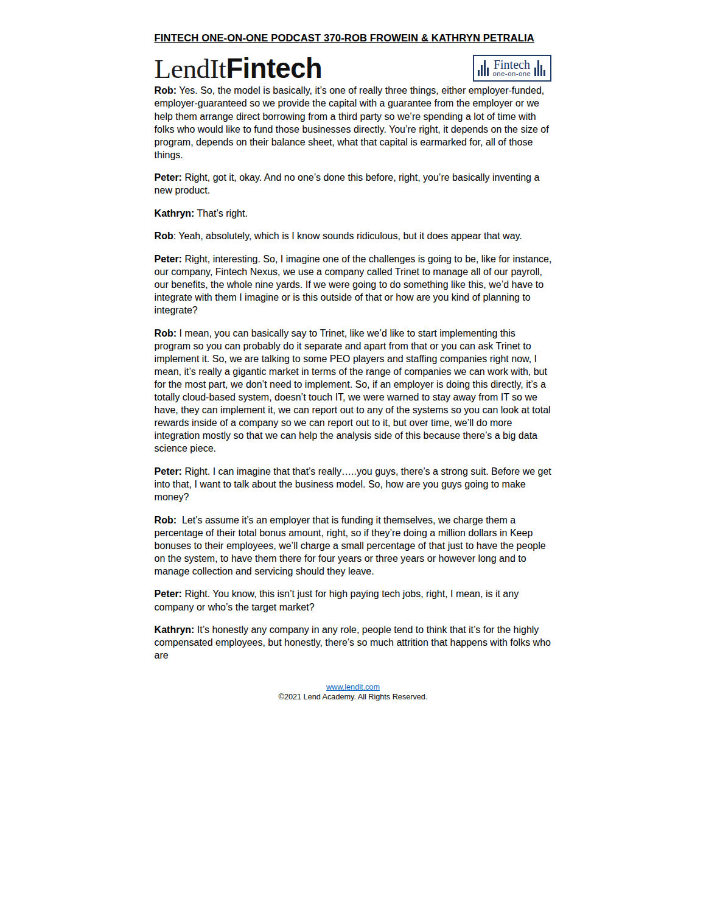FINTECH ONE-ON-ONE PODCAST 370-ROB FROWEIN & KATHRYN PETRALIA
LendIt Fintech
Fintech one-on-one
Rob: Yes. So, the model is basically, it’s one of really three things, either employer-funded, employer-guaranteed so we provide the capital with a guarantee from the employer or we help them arrange direct borrowing from a third party so we’re spending a lot of time with folks who would like to fund those businesses directly. You’re right, it depends on the size of program, depends on their balance sheet, what that capital is earmarked for, all of those things.
Peter: Right, got it, okay. And no one’s done this before, right, you’re basically inventing a new product.
Kathryn: That’s right.
Rob: Yeah, absolutely, which is I know sounds ridiculous, but it does appear that way.
Peter: Right, interesting. So, I imagine one of the challenges is going to be, like for instance, our company, Fintech Nexus, we use a company called Trinet to manage all of our payroll, our benefits, the whole nine yards. If we were going to do something like this, we’d have to integrate with them I imagine or is this outside of that or how are you kind of planning to integrate?
Rob: I mean, you can basically say to Trinet, like we’d like to start implementing this program so you can probably do it separate and apart from that or you can ask Trinet to implement it. So, we are talking to some PEO players and staffing companies right now, I mean, it’s really a gigantic market in terms of the range of companies we can work with, but for the most part, we don’t need to implement. So, if an employer is doing this directly, it’s a totally cloud-based system, doesn’t touch IT, we were warned to stay away from IT so we have, they can implement it, we can report out to any of the systems so you can look at total rewards inside of a company so we can report out to it, but over time, we’ll do more integration mostly so that we can help the analysis side of this because there’s a big data science piece.
Peter: Right. I can imagine that that’s really…..you guys, there’s a strong suit. Before we get into that, I want to talk about the business model. So, how are you guys going to make money?
Rob: Let’s assume it’s an employer that is funding it themselves, we charge them a percentage of their total bonus amount, right, so if they’re doing a million dollars in Keep bonuses to their employees, we’ll charge a small percentage of that just to have the people on the system, to have them there for four years or three years or however long and to manage collection and servicing should they leave.
Peter: Right. You know, this isn’t just for high paying tech jobs, right, I mean, is it any company or who’s the target market?
Kathryn: It’s honestly any company in any role, people tend to think that it’s for the highly compensated employees, but honestly, there’s so much attrition that happens with folks who are
www.lendit.com
©2021 Lend Academy. All Rights Reserved.